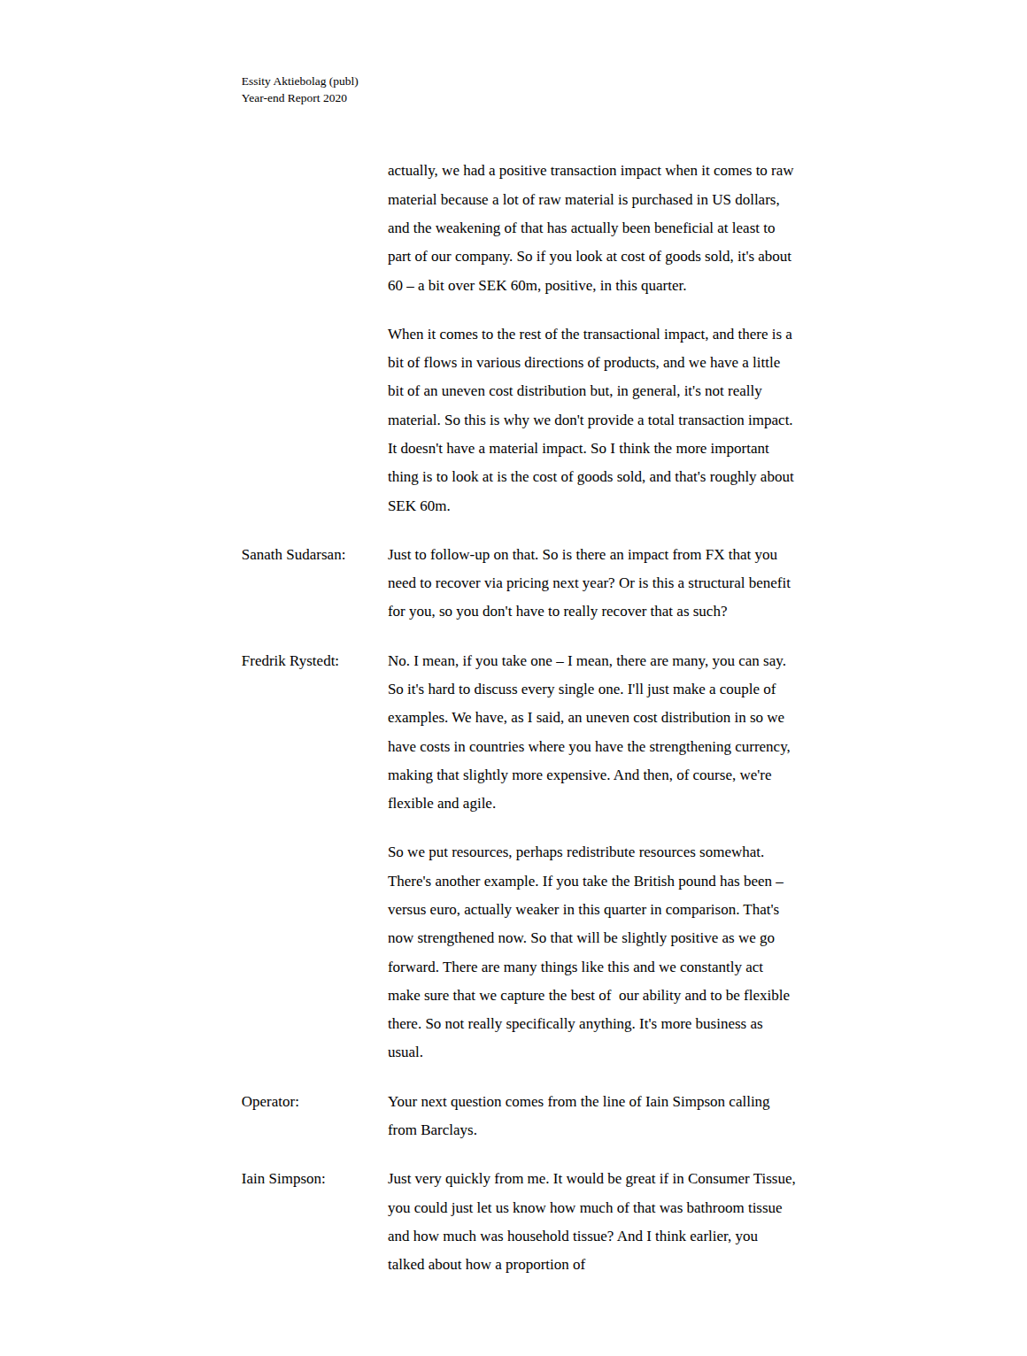Essity Aktiebolag (publ)
Year-end Report 2020
| | actually, we had a positive transaction impact when it comes to raw material because a lot of raw material is purchased in US dollars, and the weakening of that has actually been beneficial at least to part of our company. So if you look at cost of goods sold, it's about 60 – a bit over SEK 60m, positive, in this quarter. When it comes to the rest of the transactional impact, and there is a bit of flows in various directions of products, and we have a little bit of an uneven cost distribution but, in general, it's not really material. So this is why we don't provide a total transaction impact. It doesn't have a material impact. So I think the more important thing is to look at is the cost of goods sold, and that's roughly about SEK 60m. |
| Sanath Sudarsan: | Just to follow-up on that. So is there an impact from FX that you need to recover via pricing next year? Or is this a structural benefit for you, so you don't have to really recover that as such? |
| Fredrik Rystedt: | No. I mean, if you take one – I mean, there are many, you can say. So it's hard to discuss every single one. I'll just make a couple of examples. We have, as I said, an uneven cost distribution in so we have costs in countries where you have the strengthening currency, making that slightly more expensive. And then, of course, we're flexible and agile. So we put resources, perhaps redistribute resources somewhat. There's another example. If you take the British pound has been – versus euro, actually weaker in this quarter in comparison. That's now strengthened now. So that will be slightly positive as we go forward. There are many things like this and we constantly act make sure that we capture the best of our ability and to be flexible there. So not really specifically anything. It's more business as usual. |
| Operator: | Your next question comes from the line of Iain Simpson calling from Barclays. |
| Iain Simpson: | Just very quickly from me. It would be great if in Consumer Tissue, you could just let us know how much of that was bathroom tissue and how much was household tissue? And I think earlier, you talked about how a proportion of |